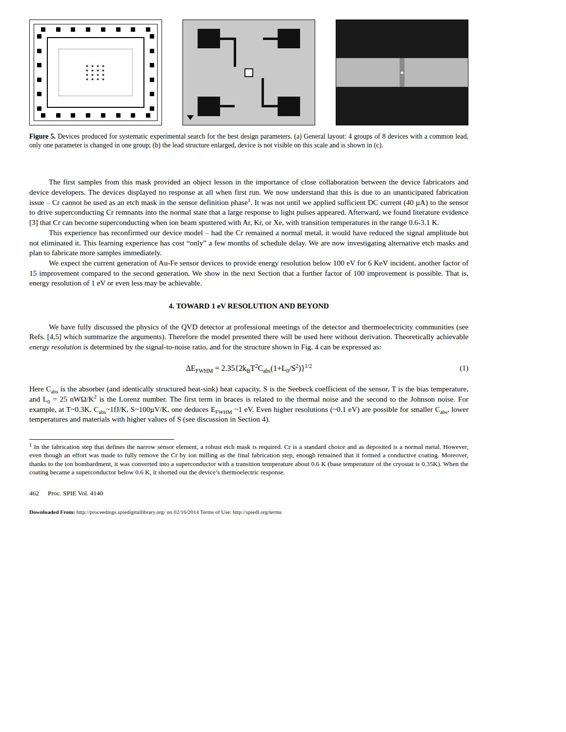Figure 5. Devices produced for systematic experimental search for the best design parameters. (a) General layout: 4 groups of 8 devices with a common lead, only one parameter is changed in one group; (b) the lead structure enlarged, device is not visible on this scale and is shown in (c).
The first samples from this mask provided an object lesson in the importance of close collaboration between the device fabricators and device developers. The devices displayed no response at all when first run. We now understand that this is due to an unanticipated fabrication issue – Cr cannot be used as an etch mask in the sensor definition phase1. It was not until we applied sufficient DC current (40 µA) to the sensor to drive superconducting Cr remnants into the normal state that a large response to light pulses appeared. Afterward, we found literature evidence [3] that Cr can become superconducting when ion beam sputtered with Ar, Kr, or Xe, with transition temperatures in the range 0.6-3.1 K.
This experience has reconfirmed our device model – had the Cr remained a normal metal, it would have reduced the signal amplitude but not eliminated it. This learning experience has cost “only” a few months of schedule delay. We are now investigating alternative etch masks and plan to fabricate more samples immediately.
We expect the current generation of Au-Fe sensor devices to provide energy resolution below 100 eV for 6 KeV incident, another factor of 15 improvement compared to the second generation. We show in the next Section that a further factor of 100 improvement is possible. That is, energy resolution of 1 eV or even less may be achievable.
4. TOWARD 1 eV RESOLUTION AND BEYOND
We have fully discussed the physics of the QVD detector at professional meetings of the detector and thermoelectricity communities (see Refs. [4,5] which summarize the arguments). Therefore the model presented there will be used here without derivation. Theoretically achievable energy resolution is determined by the signal-to-noise ratio, and for the structure shown in Fig. 4 can be expressed as:
ΔEFWHM = 2.35{2kBT2Cabs(1+L0/S2)}1/2
(1)
Here Cabs is the absorber (and identically structured heat-sink) heat capacity, S is the Seebeck coefficient of the sensor, T is the bias temperature, and L0 = 25 nWΩ/K2 is the Lorenz number. The first term in braces is related to the thermal noise and the second to the Johnson noise. For example, at T~0.3K, Cabs~1fJ/K, S~100µV/K, one deduces EFWHM ~1 eV. Even higher resolutions (~0.1 eV) are possible for smaller Cabs, lower temperatures and materials with higher values of S (see discussion in Section 4).
1 In the fabrication step that defines the narrow sensor element, a robust etch mask is required. Cr is a standard choice and as deposited is a normal metal. However, even though an effort was made to fully remove the Cr by ion milling as the final fabrication step, enough remained that it formed a conductive coating. Moreover, thanks to the ion bombardment, it was converted into a superconductor with a transition temperature about 0.6 K (base temperature of the cryostat is 0.35K). When the coating became a superconductor below 0.6 K, it shorted out the device’s thermoelectric response.
462 Proc. SPIE Vol. 4140
Downloaded From: http://proceedings.spiedigitallibrary.org/ on 02/16/2014 Terms of Use: http://spiedl.org/terms